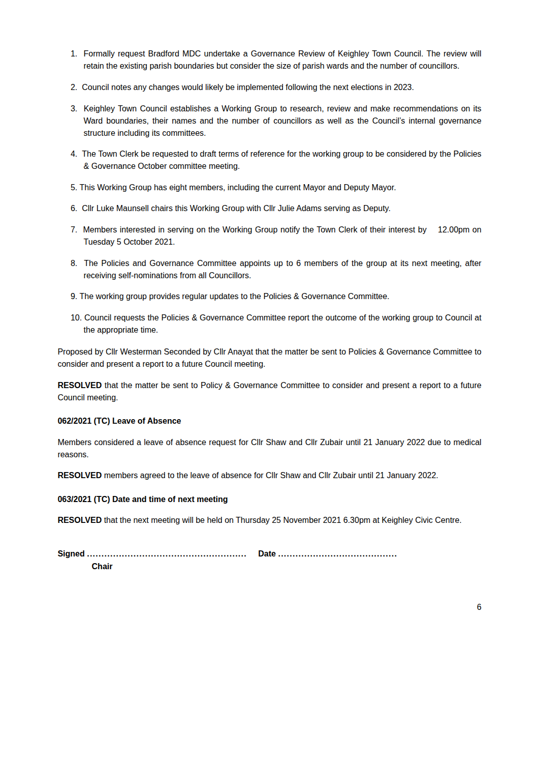1. Formally request Bradford MDC undertake a Governance Review of Keighley Town Council. The review will retain the existing parish boundaries but consider the size of parish wards and the number of councillors.
2. Council notes any changes would likely be implemented following the next elections in 2023.
3. Keighley Town Council establishes a Working Group to research, review and make recommendations on its Ward boundaries, their names and the number of councillors as well as the Council’s internal governance structure including its committees.
4. The Town Clerk be requested to draft terms of reference for the working group to be considered by the Policies & Governance October committee meeting.
5. This Working Group has eight members, including the current Mayor and Deputy Mayor.
6. Cllr Luke Maunsell chairs this Working Group with Cllr Julie Adams serving as Deputy.
7. Members interested in serving on the Working Group notify the Town Clerk of their interest by 12.00pm on Tuesday 5 October 2021.
8. The Policies and Governance Committee appoints up to 6 members of the group at its next meeting, after receiving self-nominations from all Councillors.
9. The working group provides regular updates to the Policies & Governance Committee.
10. Council requests the Policies & Governance Committee report the outcome of the working group to Council at the appropriate time.
Proposed by Cllr Westerman Seconded by Cllr Anayat that the matter be sent to Policies & Governance Committee to consider and present a report to a future Council meeting.
RESOLVED that the matter be sent to Policy & Governance Committee to consider and present a report to a future Council meeting.
062/2021 (TC) Leave of Absence
Members considered a leave of absence request for Cllr Shaw and Cllr Zubair until 21 January 2022 due to medical reasons.
RESOLVED members agreed to the leave of absence for Cllr Shaw and Cllr Zubair until 21 January 2022.
063/2021 (TC) Date and time of next meeting
RESOLVED that the next meeting will be held on Thursday 25 November 2021 6.30pm at Keighley Civic Centre.
Signed ....................................................... Date ......................................... Chair
6